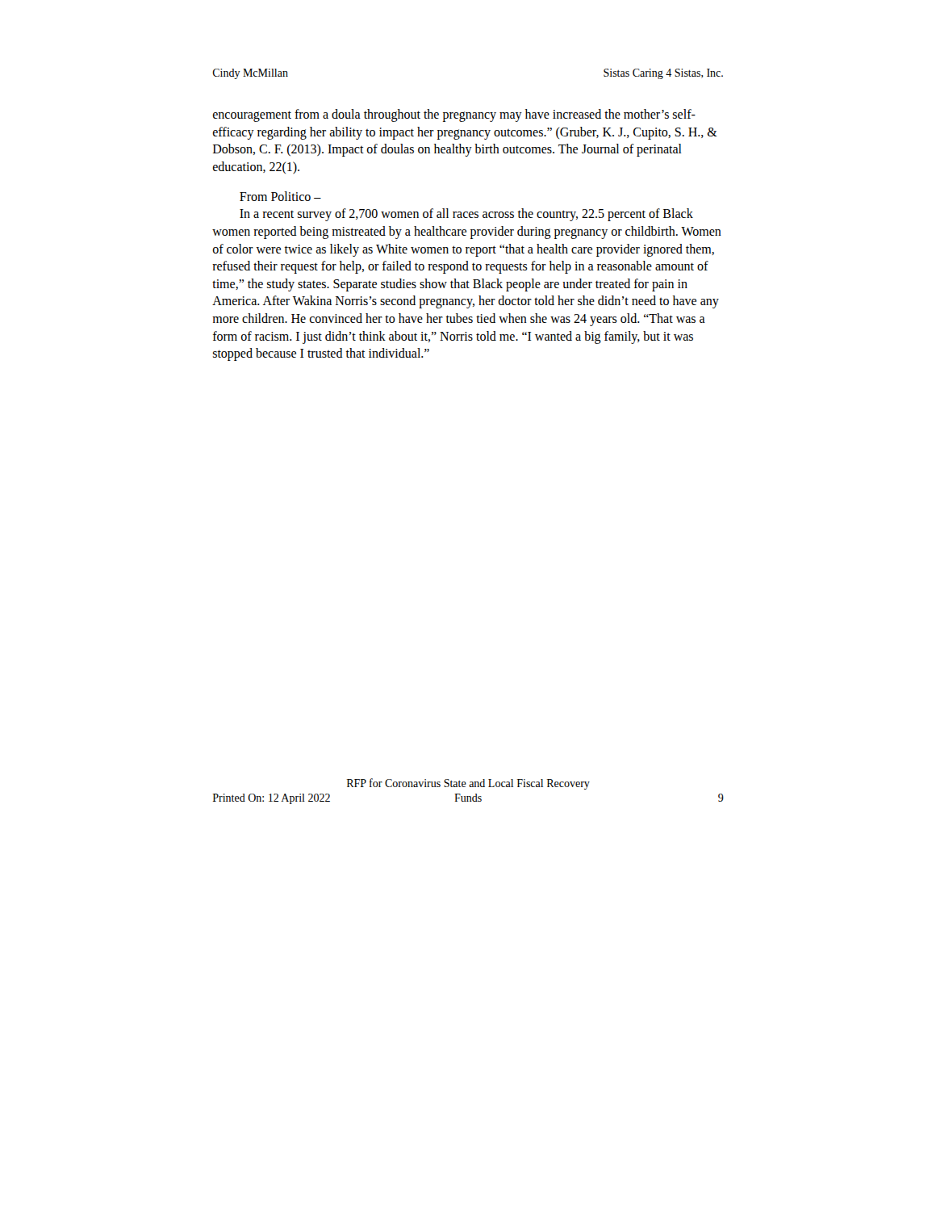Cindy McMillan
Sistas Caring 4 Sistas, Inc.
encouragement from a doula throughout the pregnancy may have increased the mother’s self-efficacy regarding her ability to impact her pregnancy outcomes.” (Gruber, K. J., Cupito, S. H., & Dobson, C. F. (2013). Impact of doulas on healthy birth outcomes. The Journal of perinatal education, 22(1).
From Politico –
In a recent survey of 2,700 women of all races across the country, 22.5 percent of Black women reported being mistreated by a healthcare provider during pregnancy or childbirth. Women of color were twice as likely as White women to report “that a health care provider ignored them, refused their request for help, or failed to respond to requests for help in a reasonable amount of time,” the study states. Separate studies show that Black people are under treated for pain in America. After Wakina Norris’s second pregnancy, her doctor told her she didn’t need to have any more children. He convinced her to have her tubes tied when she was 24 years old. “That was a form of racism. I just didn’t think about it,” Norris told me. “I wanted a big family, but it was stopped because I trusted that individual.”
Printed On: 12 April 2022
RFP for Coronavirus State and Local Fiscal Recovery
Funds
9